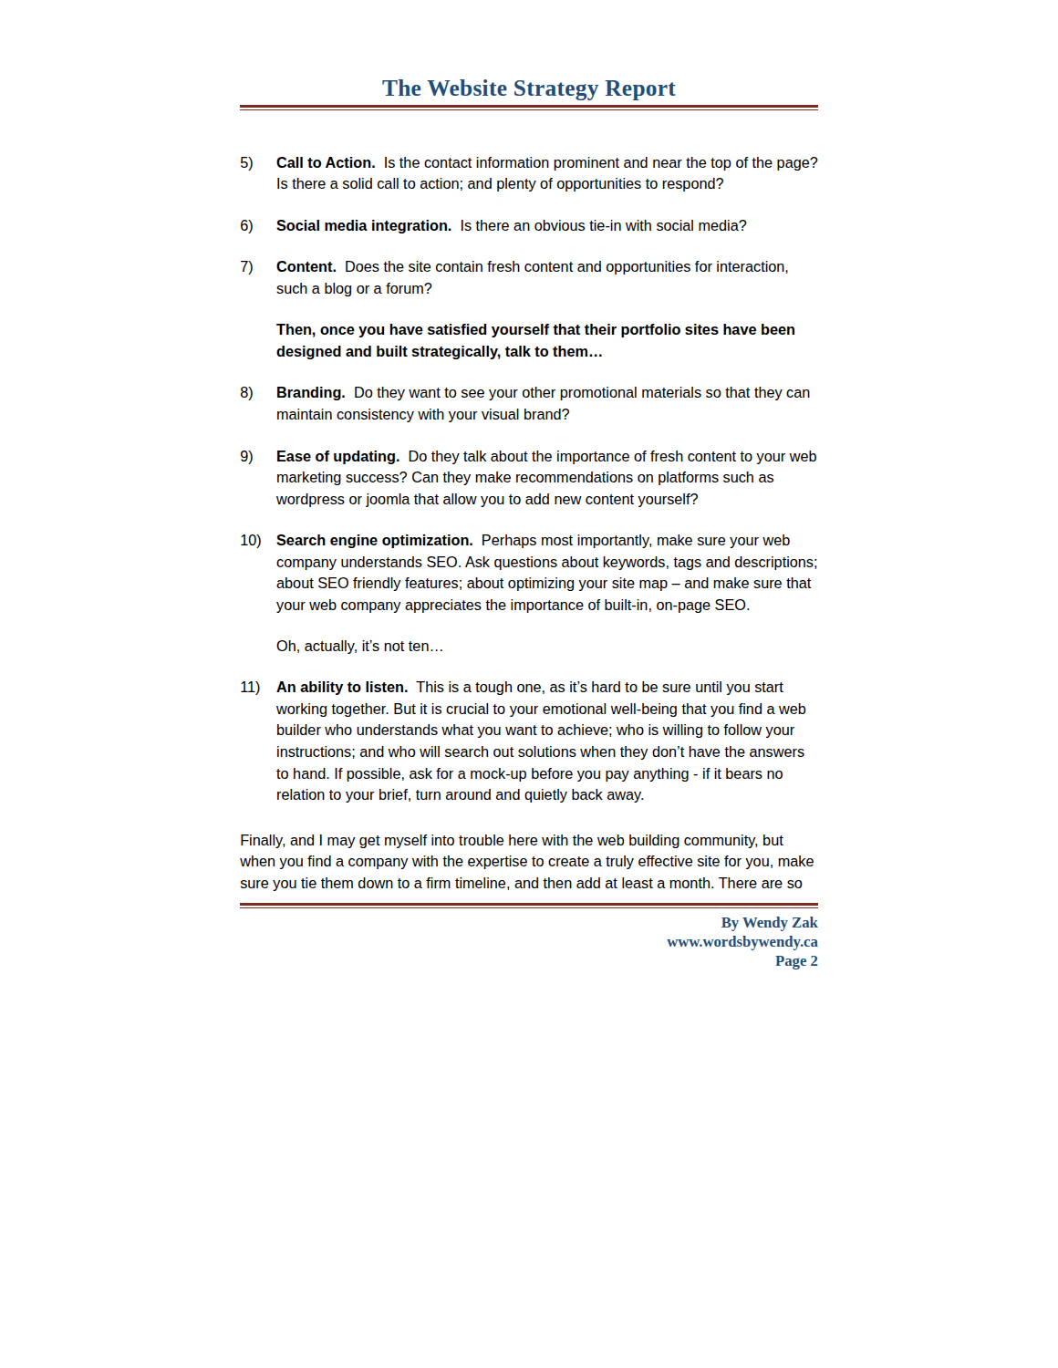The Website Strategy Report
5) Call to Action. Is the contact information prominent and near the top of the page? Is there a solid call to action; and plenty of opportunities to respond?
6) Social media integration. Is there an obvious tie-in with social media?
7) Content. Does the site contain fresh content and opportunities for interaction, such a blog or a forum?
Then, once you have satisfied yourself that their portfolio sites have been designed and built strategically, talk to them…
8) Branding. Do they want to see your other promotional materials so that they can maintain consistency with your visual brand?
9) Ease of updating. Do they talk about the importance of fresh content to your web marketing success? Can they make recommendations on platforms such as wordpress or joomla that allow you to add new content yourself?
10) Search engine optimization. Perhaps most importantly, make sure your web company understands SEO. Ask questions about keywords, tags and descriptions; about SEO friendly features; about optimizing your site map – and make sure that your web company appreciates the importance of built-in, on-page SEO.
Oh, actually, it’s not ten…
11) An ability to listen. This is a tough one, as it’s hard to be sure until you start working together. But it is crucial to your emotional well-being that you find a web builder who understands what you want to achieve; who is willing to follow your instructions; and who will search out solutions when they don’t have the answers to hand. If possible, ask for a mock-up before you pay anything - if it bears no relation to your brief, turn around and quietly back away.
Finally, and I may get myself into trouble here with the web building community, but when you find a company with the expertise to create a truly effective site for you, make sure you tie them down to a firm timeline, and then add at least a month. There are so
By Wendy Zak
www.wordsbywendy.ca
Page 2